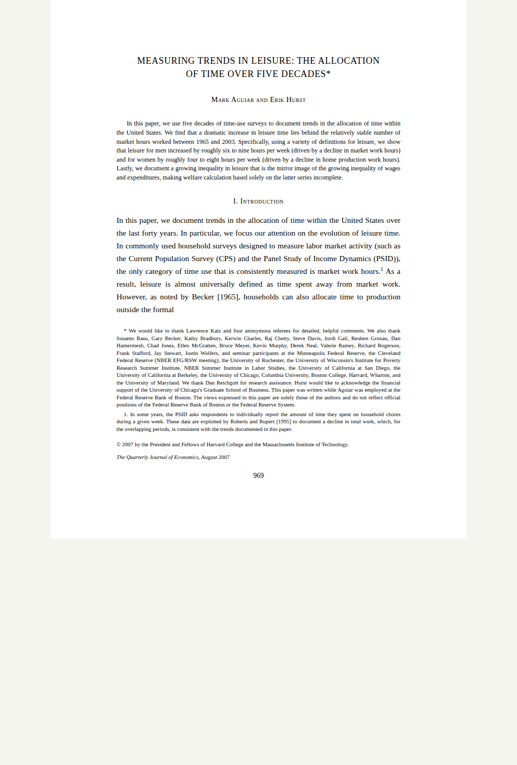Measuring Trends in Leisure: The Allocation
of Time Over Five Decades*
Mark Aguiar and Erik Hurst
In this paper, we use five decades of time-use surveys to document trends in the allocation of time within the United States. We find that a dramatic increase in leisure time lies behind the relatively stable number of market hours worked between 1965 and 2003. Specifically, using a variety of definitions for leisure, we show that leisure for men increased by roughly six to nine hours per week (driven by a decline in market work hours) and for women by roughly four to eight hours per week (driven by a decline in home production work hours). Lastly, we document a growing inequality in leisure that is the mirror image of the growing inequality of wages and expenditures, making welfare calculation based solely on the latter series incomplete.
I. Introduction
In this paper, we document trends in the allocation of time within the United States over the last forty years. In particular, we focus our attention on the evolution of leisure time. In commonly used household surveys designed to measure labor market activity (such as the Current Population Survey (CPS) and the Panel Study of Income Dynamics (PSID)), the only category of time use that is consistently measured is market work hours.1 As a result, leisure is almost universally defined as time spent away from market work. However, as noted by Becker [1965], households can also allocate time to production outside the formal
* We would like to thank Lawrence Katz and four anonymous referees for detailed, helpful comments. We also thank Susanto Basu, Gary Becker, Kathy Bradbury, Kerwin Charles, Raj Chetty, Steve Davis, Jordi Galí, Reuben Gronau, Dan Hamermesh, Chad Jones, Ellen McGratten, Bruce Meyer, Kevin Murphy, Derek Neal, Valerie Ramey, Richard Rogerson, Frank Stafford, Jay Stewart, Justin Wolfers, and seminar participants at the Minneapolis Federal Reserve, the Cleveland Federal Reserve (NBER EFG/RSW meeting), the University of Rochester, the University of Wisconsin's Institute for Poverty Research Summer Institute, NBER Summer Institute in Labor Studies, the University of California at San Diego, the University of California at Berkeley, the University of Chicago, Columbia University, Boston College, Harvard, Wharton, and the University of Maryland. We thank Dan Reichgott for research assistance. Hurst would like to acknowledge the financial support of the University of Chicago's Graduate School of Business. This paper was written while Aguiar was employed at the Federal Reserve Bank of Boston. The views expressed in this paper are solely those of the authors and do not reflect official positions of the Federal Reserve Bank of Boston or the Federal Reserve System.
1. In some years, the PSID asks respondents to individually report the amount of time they spent on household chores during a given week. These data are exploited by Roberts and Rupert [1995] to document a decline in total work, which, for the overlapping periods, is consistent with the trends documented in this paper.
© 2007 by the President and Fellows of Harvard College and the Massachusetts Institute of Technology.
The Quarterly Journal of Economics, August 2007
969